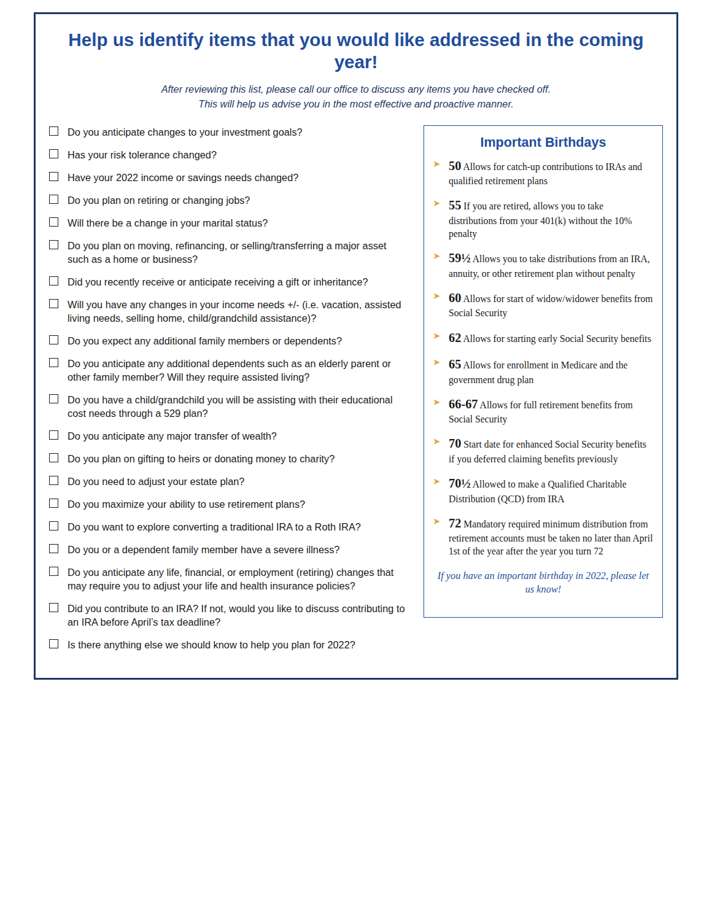Help us identify items that you would like addressed in the coming year!
After reviewing this list, please call our office to discuss any items you have checked off.
This will help us advise you in the most effective and proactive manner.
Do you anticipate changes to your investment goals?
Has your risk tolerance changed?
Have your 2022 income or savings needs changed?
Do you plan on retiring or changing jobs?
Will there be a change in your marital status?
Do you plan on moving, refinancing, or selling/transferring a major asset such as a home or business?
Did you recently receive or anticipate receiving a gift or inheritance?
Will you have any changes in your income needs +/- (i.e. vacation, assisted living needs, selling home, child/grandchild assistance)?
Do you expect any additional family members or dependents?
Do you anticipate any additional dependents such as an elderly parent or other family member? Will they require assisted living?
Do you have a child/grandchild you will be assisting with their educational cost needs through a 529 plan?
Do you anticipate any major transfer of wealth?
Do you plan on gifting to heirs or donating money to charity?
Do you need to adjust your estate plan?
Do you maximize your ability to use retirement plans?
Do you want to explore converting a traditional IRA to a Roth IRA?
Do you or a dependent family member have a severe illness?
Do you anticipate any life, financial, or employment (retiring) changes that may require you to adjust your life and health insurance policies?
Did you contribute to an IRA? If not, would you like to discuss contributing to an IRA before April’s tax deadline?
Is there anything else we should know to help you plan for 2022?
Important Birthdays
50 Allows for catch-up contributions to IRAs and qualified retirement plans
55 If you are retired, allows you to take distributions from your 401(k) without the 10% penalty
59½ Allows you to take distributions from an IRA, annuity, or other retirement plan without penalty
60 Allows for start of widow/widower benefits from Social Security
62 Allows for starting early Social Security benefits
65 Allows for enrollment in Medicare and the government drug plan
66-67 Allows for full retirement benefits from Social Security
70 Start date for enhanced Social Security benefits if you deferred claiming benefits previously
70½ Allowed to make a Qualified Charitable Distribution (QCD) from IRA
72 Mandatory required minimum distribution from retirement accounts must be taken no later than April 1st of the year after the year you turn 72
If you have an important birthday in 2022, please let us know!